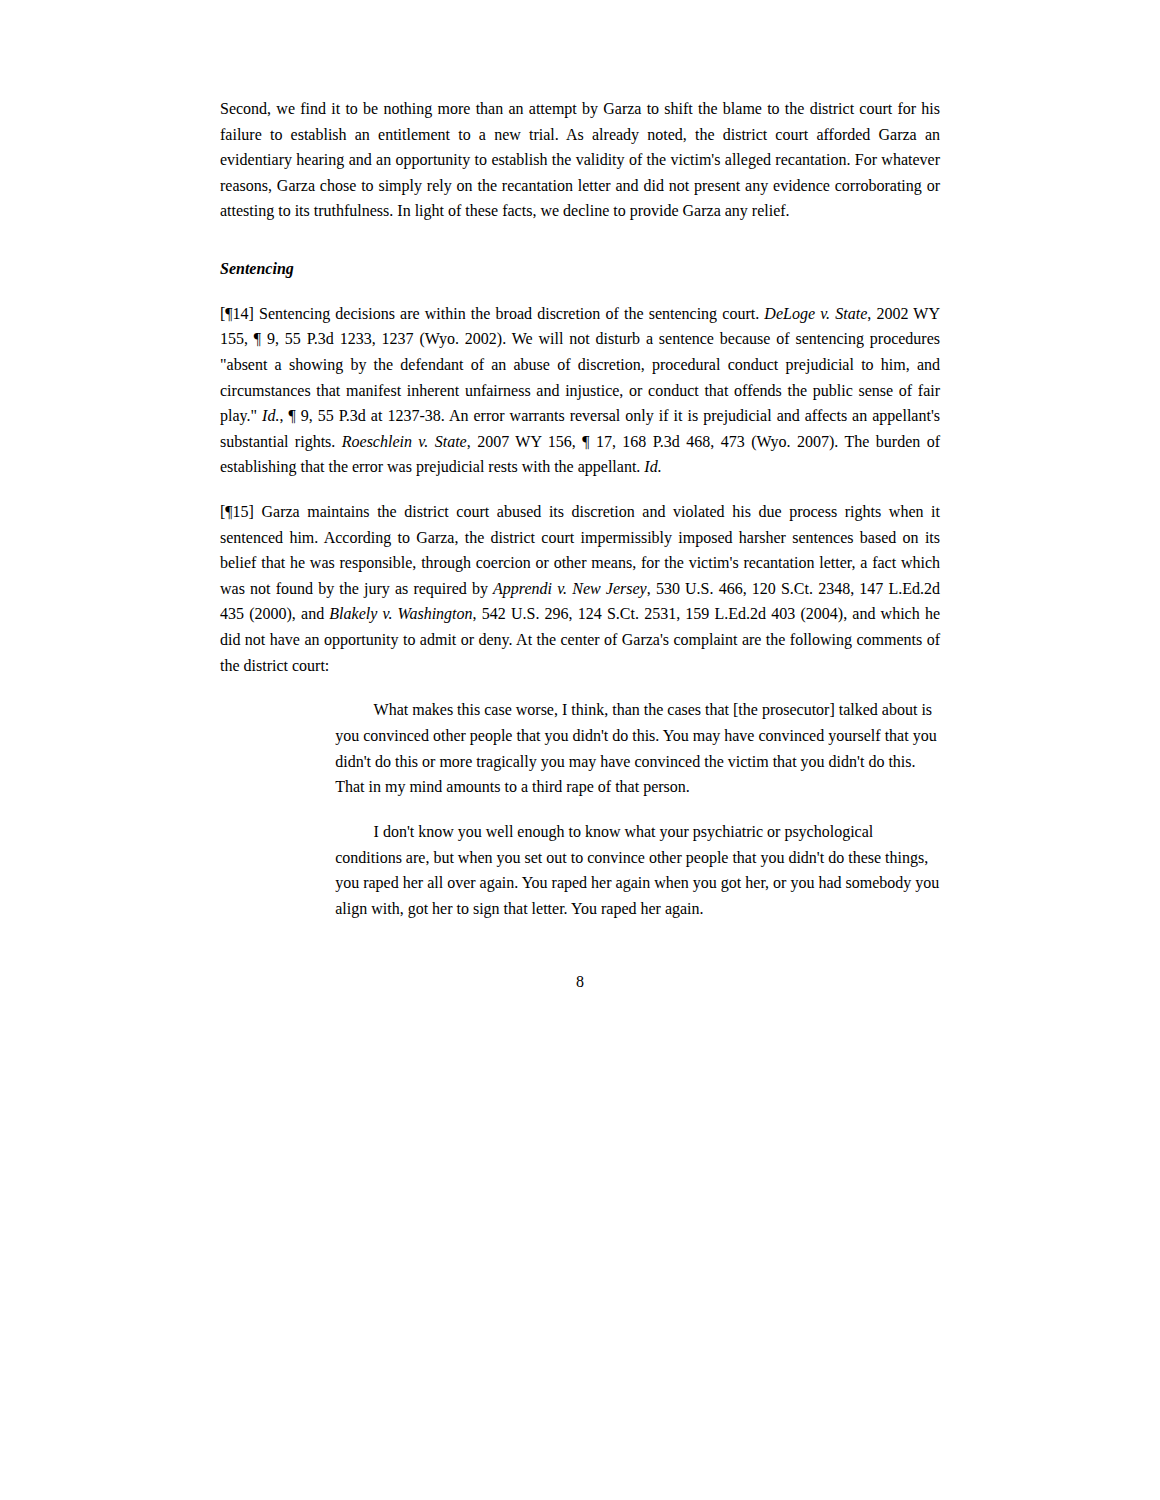Second, we find it to be nothing more than an attempt by Garza to shift the blame to the district court for his failure to establish an entitlement to a new trial. As already noted, the district court afforded Garza an evidentiary hearing and an opportunity to establish the validity of the victim's alleged recantation. For whatever reasons, Garza chose to simply rely on the recantation letter and did not present any evidence corroborating or attesting to its truthfulness. In light of these facts, we decline to provide Garza any relief.
Sentencing
[¶14] Sentencing decisions are within the broad discretion of the sentencing court. DeLoge v. State, 2002 WY 155, ¶ 9, 55 P.3d 1233, 1237 (Wyo. 2002). We will not disturb a sentence because of sentencing procedures "absent a showing by the defendant of an abuse of discretion, procedural conduct prejudicial to him, and circumstances that manifest inherent unfairness and injustice, or conduct that offends the public sense of fair play." Id., ¶ 9, 55 P.3d at 1237-38. An error warrants reversal only if it is prejudicial and affects an appellant's substantial rights. Roeschlein v. State, 2007 WY 156, ¶ 17, 168 P.3d 468, 473 (Wyo. 2007). The burden of establishing that the error was prejudicial rests with the appellant. Id.
[¶15] Garza maintains the district court abused its discretion and violated his due process rights when it sentenced him. According to Garza, the district court impermissibly imposed harsher sentences based on its belief that he was responsible, through coercion or other means, for the victim's recantation letter, a fact which was not found by the jury as required by Apprendi v. New Jersey, 530 U.S. 466, 120 S.Ct. 2348, 147 L.Ed.2d 435 (2000), and Blakely v. Washington, 542 U.S. 296, 124 S.Ct. 2531, 159 L.Ed.2d 403 (2004), and which he did not have an opportunity to admit or deny. At the center of Garza's complaint are the following comments of the district court:
What makes this case worse, I think, than the cases that [the prosecutor] talked about is you convinced other people that you didn't do this. You may have convinced yourself that you didn't do this or more tragically you may have convinced the victim that you didn't do this. That in my mind amounts to a third rape of that person.
I don't know you well enough to know what your psychiatric or psychological conditions are, but when you set out to convince other people that you didn't do these things, you raped her all over again. You raped her again when you got her, or you had somebody you align with, got her to sign that letter. You raped her again.
8